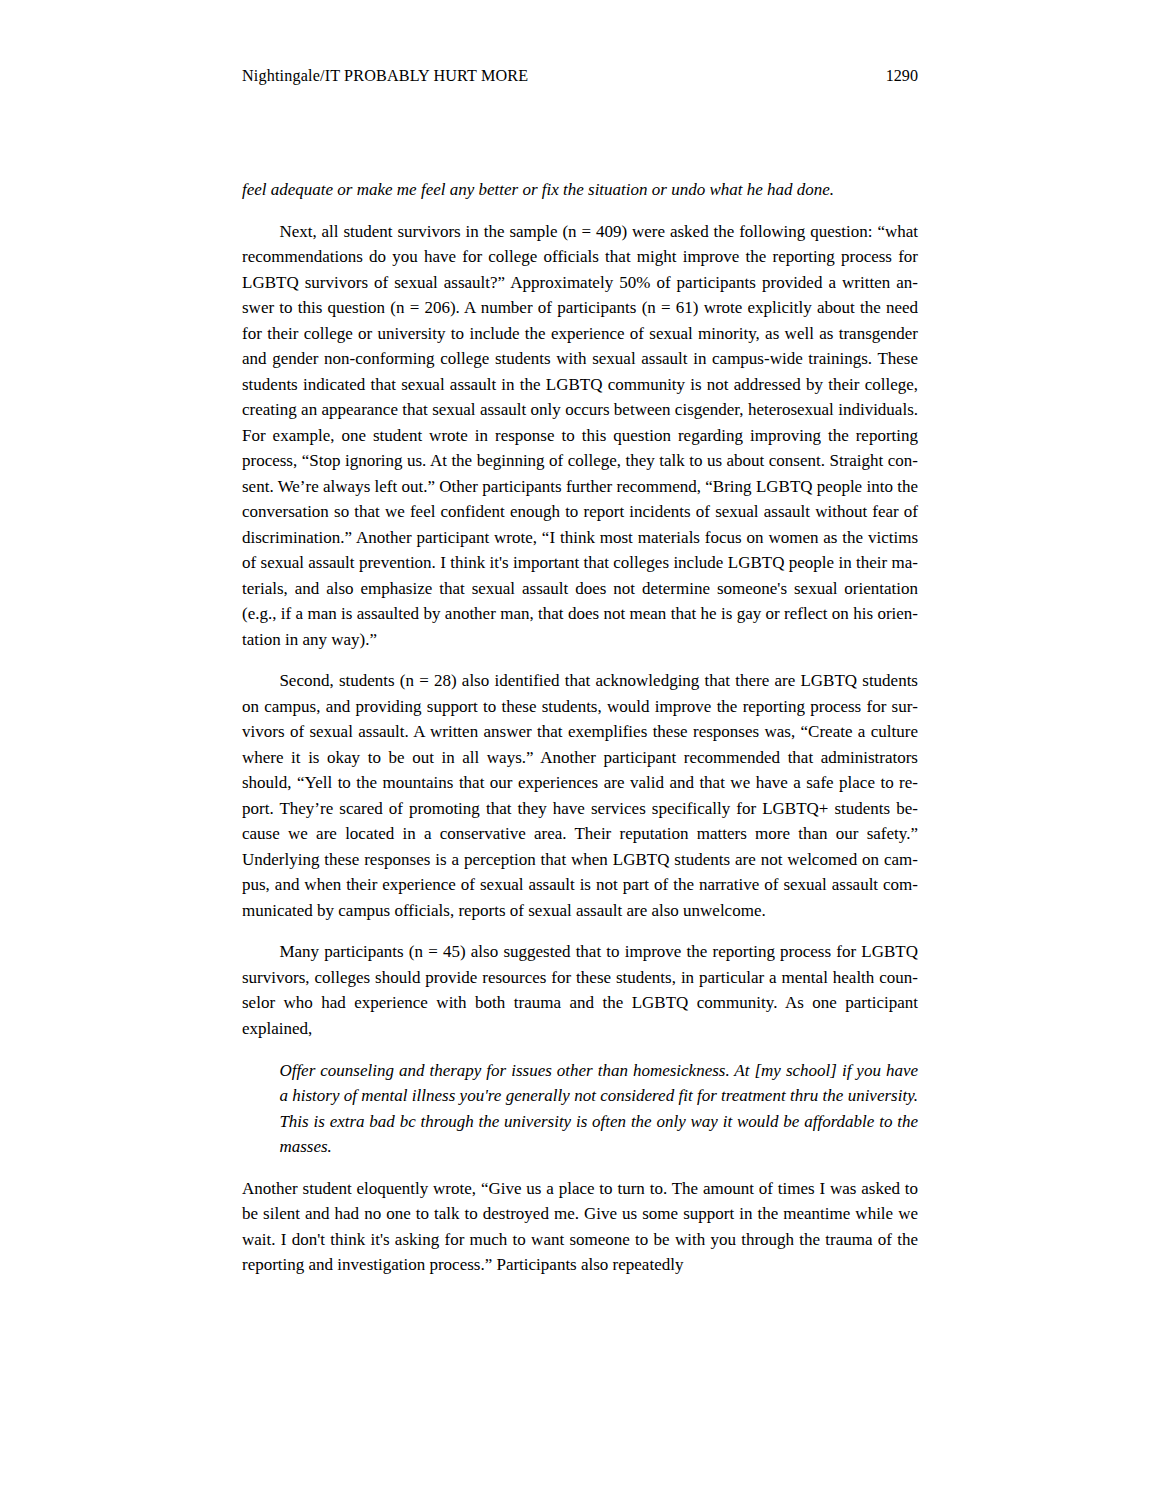Nightingale/IT PROBABLY HURT MORE 1290
feel adequate or make me feel any better or fix the situation or undo what he had done.
Next, all student survivors in the sample (n = 409) were asked the following question: “what recommendations do you have for college officials that might improve the reporting process for LGBTQ survivors of sexual assault?” Approximately 50% of participants provided a written answer to this question (n = 206). A number of participants (n = 61) wrote explicitly about the need for their college or university to include the experience of sexual minority, as well as transgender and gender non-conforming college students with sexual assault in campus-wide trainings. These students indicated that sexual assault in the LGBTQ community is not addressed by their college, creating an appearance that sexual assault only occurs between cisgender, heterosexual individuals. For example, one student wrote in response to this question regarding improving the reporting process, “Stop ignoring us. At the beginning of college, they talk to us about consent. Straight consent. We’re always left out.” Other participants further recommend, “Bring LGBTQ people into the conversation so that we feel confident enough to report incidents of sexual assault without fear of discrimination.” Another participant wrote, “I think most materials focus on women as the victims of sexual assault prevention. I think it's important that colleges include LGBTQ people in their materials, and also emphasize that sexual assault does not determine someone's sexual orientation (e.g., if a man is assaulted by another man, that does not mean that he is gay or reflect on his orientation in any way).”
Second, students (n = 28) also identified that acknowledging that there are LGBTQ students on campus, and providing support to these students, would improve the reporting process for survivors of sexual assault. A written answer that exemplifies these responses was, “Create a culture where it is okay to be out in all ways.” Another participant recommended that administrators should, “Yell to the mountains that our experiences are valid and that we have a safe place to report. They’re scared of promoting that they have services specifically for LGBTQ+ students because we are located in a conservative area. Their reputation matters more than our safety.” Underlying these responses is a perception that when LGBTQ students are not welcomed on campus, and when their experience of sexual assault is not part of the narrative of sexual assault communicated by campus officials, reports of sexual assault are also unwelcome.
Many participants (n = 45) also suggested that to improve the reporting process for LGBTQ survivors, colleges should provide resources for these students, in particular a mental health counselor who had experience with both trauma and the LGBTQ community. As one participant explained,
Offer counseling and therapy for issues other than homesickness. At [my school] if you have a history of mental illness you're generally not considered fit for treatment thru the university. This is extra bad bc through the university is often the only way it would be affordable to the masses.
Another student eloquently wrote, “Give us a place to turn to. The amount of times I was asked to be silent and had no one to talk to destroyed me. Give us some support in the meantime while we wait. I don't think it's asking for much to want someone to be with you through the trauma of the reporting and investigation process.” Participants also repeatedly